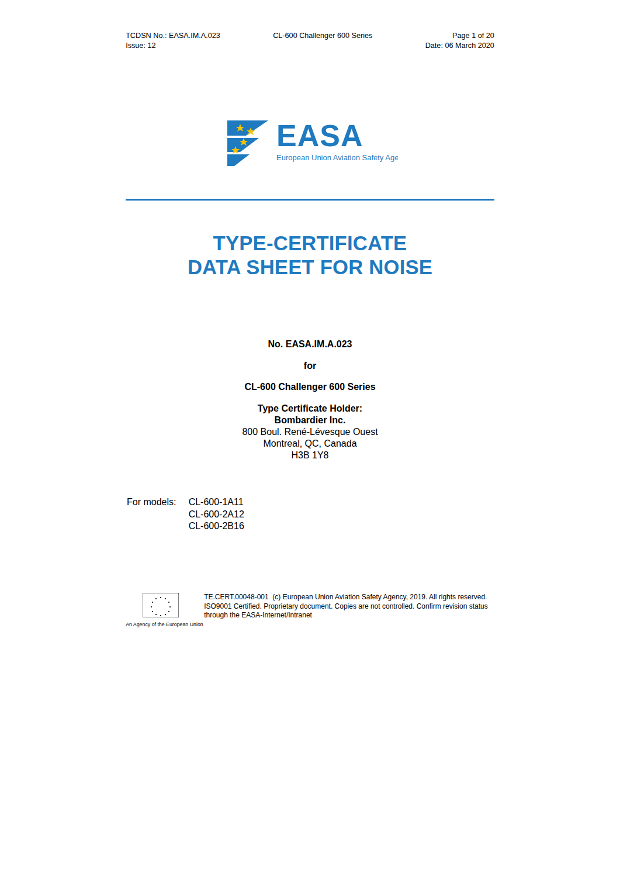TCDSN No.: EASA.IM.A.023
Issue: 12
CL-600 Challenger 600 Series
Page 1 of 20
Date: 06 March 2020
EASA European Union Aviation Safety Agency
TYPE-CERTIFICATE
DATA SHEET FOR NOISE
No. EASA.IM.A.023
for
CL-600 Challenger 600 Series
Type Certificate Holder:
Bombardier Inc.
800 Boul. René-Lévesque Ouest
Montreal, QC, Canada
H3B 1Y8
| For models: | CL-600-1A11 |
| | CL-600-2A12 |
| | CL-600-2B16 |
An Agency of the European Union
TE.CERT.00048-001 (c) European Union Aviation Safety Agency, 2019. All rights reserved. ISO9001 Certified. Proprietary document. Copies are not controlled. Confirm revision status through the EASA-Internet/Intranet